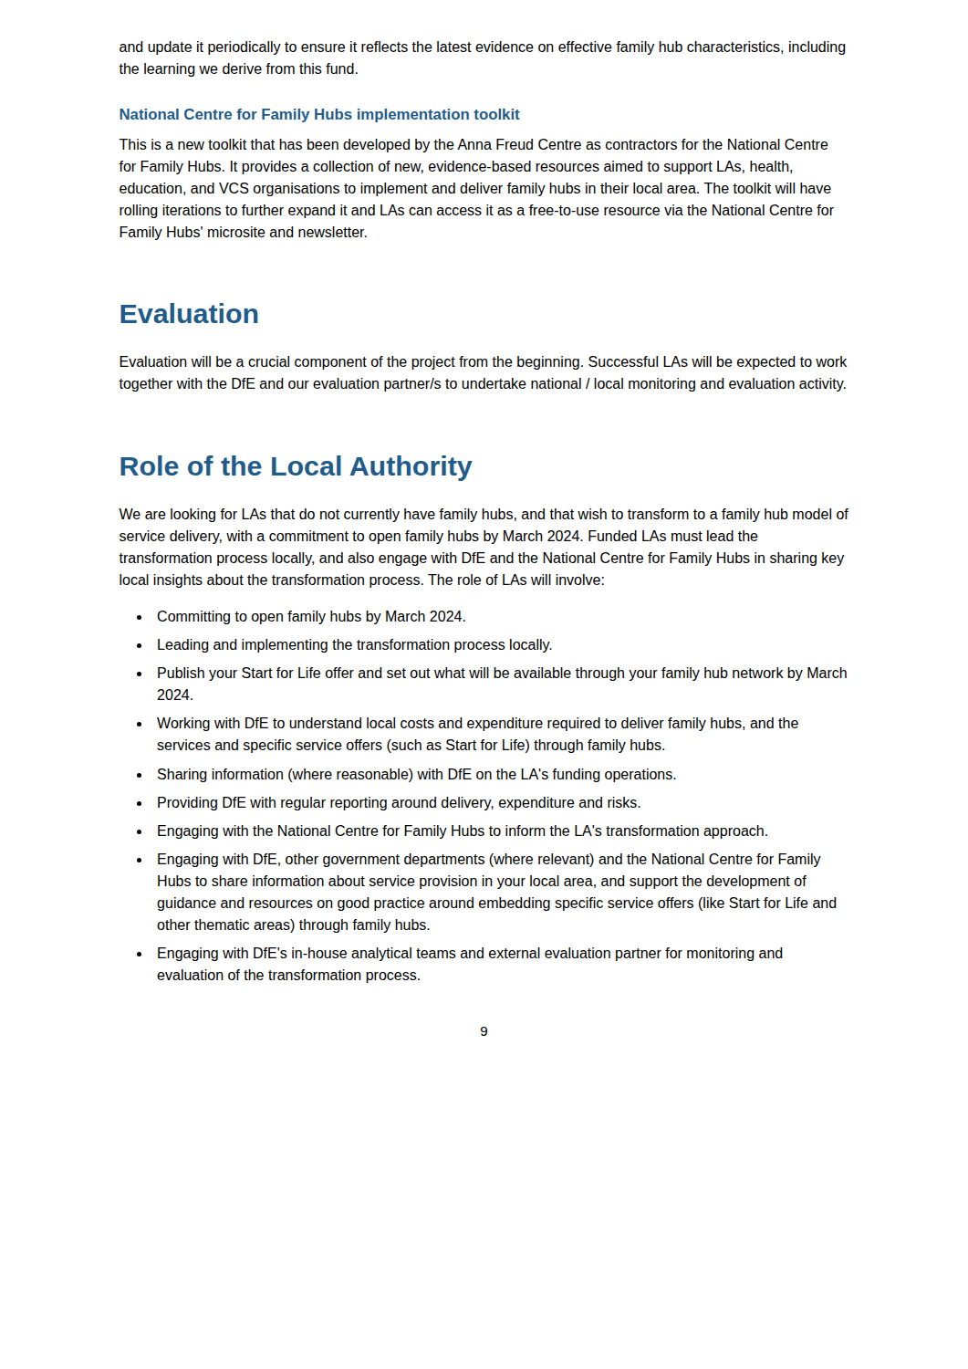and update it periodically to ensure it reflects the latest evidence on effective family hub characteristics, including the learning we derive from this fund.
National Centre for Family Hubs implementation toolkit
This is a new toolkit that has been developed by the Anna Freud Centre as contractors for the National Centre for Family Hubs. It provides a collection of new, evidence-based resources aimed to support LAs, health, education, and VCS organisations to implement and deliver family hubs in their local area. The toolkit will have rolling iterations to further expand it and LAs can access it as a free-to-use resource via the National Centre for Family Hubs' microsite and newsletter.
Evaluation
Evaluation will be a crucial component of the project from the beginning. Successful LAs will be expected to work together with the DfE and our evaluation partner/s to undertake national / local monitoring and evaluation activity.
Role of the Local Authority
We are looking for LAs that do not currently have family hubs, and that wish to transform to a family hub model of service delivery, with a commitment to open family hubs by March 2024. Funded LAs must lead the transformation process locally, and also engage with DfE and the National Centre for Family Hubs in sharing key local insights about the transformation process. The role of LAs will involve:
Committing to open family hubs by March 2024.
Leading and implementing the transformation process locally.
Publish your Start for Life offer and set out what will be available through your family hub network by March 2024.
Working with DfE to understand local costs and expenditure required to deliver family hubs, and the services and specific service offers (such as Start for Life) through family hubs.
Sharing information (where reasonable) with DfE on the LA's funding operations.
Providing DfE with regular reporting around delivery, expenditure and risks.
Engaging with the National Centre for Family Hubs to inform the LA's transformation approach.
Engaging with DfE, other government departments (where relevant) and the National Centre for Family Hubs to share information about service provision in your local area, and support the development of guidance and resources on good practice around embedding specific service offers (like Start for Life and other thematic areas) through family hubs.
Engaging with DfE's in-house analytical teams and external evaluation partner for monitoring and evaluation of the transformation process.
9